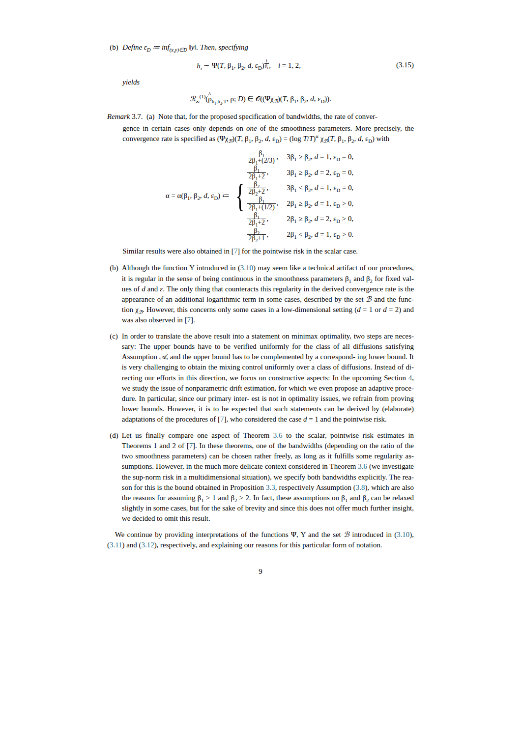(b)
Define εD ≔ inf(x,y)∈D ‖y‖. Then, specifying
hi ∼ Ψ(T, β1, β2, d, εD)1 βi, i = 1, 2,
(3.15)
yields
ℛ∞(1)(^ρh1,h2,T, ρ; D) ∈ 𝒪((Ψχℬ)(T, β1, β2, d, εD)).
Remark 3.7. (a) Note that, for the proposed specification of bandwidths, the rate of conver-
gence in certain cases only depends on one of the smoothness parameters. More precisely, the convergence rate is specified as (Ψχℬ)(T, β1, β2, d, εD) = (log T/T)α χℬ(T, β1, β2, d, εD) with
α = α(β1, β2, d, εD) ≔ {
| β 1 2β 1 +(2/3) , | 3β 1 ≥ β 2 , d = 1, ε D = 0, |
| β 1 2β 1 +2 , | 3β 1 ≥ β 2 , d = 2, ε D = 0, |
| β 2 2β 2 +2 , | 3β 1 < β 2 , d = 1, ε D = 0, |
| β 1 2β 1 +(1/2) , | 2β 1 ≥ β 2 , d = 1, ε D > 0, |
| β 1 2β 1 +2 , | 2β 1 ≥ β 2 , d = 2, ε D > 0, |
| β 2 2β 2 +1 , | 2β 1 < β 2 , d = 1, ε D > 0. |
Similar results were also obtained in [7] for the pointwise risk in the scalar case.
(b)
Although the function Υ introduced in (3.10) may seem like a technical artifact of our procedures, it is regular in the sense of being continuous in the smoothness parameters β1 and β2 for fixed values of d and ε. The only thing that counteracts this regularity in the derived convergence rate is the appearance of an additional logarithmic term in some cases, described by the set ℬ and the function χℬ. However, this concerns only some cases in a low-dimensional setting (d = 1 or d = 2) and was also observed in [7].
(c)
In order to translate the above result into a statement on minimax optimality, two steps are necessary: The upper bounds have to be verified uniformly for the class of all diffusions satisfying Assumption 𝒜, and the upper bound has to be complemented by a correspond- ing lower bound. It is very challenging to obtain the mixing control uniformly over a class of diffusions. Instead of directing our efforts in this direction, we focus on constructive aspects: In the upcoming Section 4, we study the issue of nonparametric drift estimation, for which we even propose an adaptive procedure. In particular, since our primary inter- est is not in optimality issues, we refrain from proving lower bounds. However, it is to be expected that such statements can be derived by (elaborate) adaptations of the procedures of [7], who considered the case d = 1 and the pointwise risk.
(d)
Let us finally compare one aspect of Theorem 3.6 to the scalar, pointwise risk estimates in Theorems 1 and 2 of [7]. In these theorems, one of the bandwidths (depending on the ratio of the two smoothness parameters) can be chosen rather freely, as long as it fulfills some regularity assumptions. However, in the much more delicate context considered in Theorem 3.6 (we investigate the sup-norm risk in a multidimensional situation), we specify both bandwidths explicitly. The reason for this is the bound obtained in Proposition 3.3, respectively Assumption (3.8), which are also the reasons for assuming β1 > 1 and β2 > 2. In fact, these assumptions on β1 and β2 can be relaxed slightly in some cases, but for the sake of brevity and since this does not offer much further insight, we decided to omit this result.
We continue by providing interpretations of the functions Ψ, Υ and the set ℬ introduced in (3.10), (3.11) and (3.12), respectively, and explaining our reasons for this particular form of notation.
9